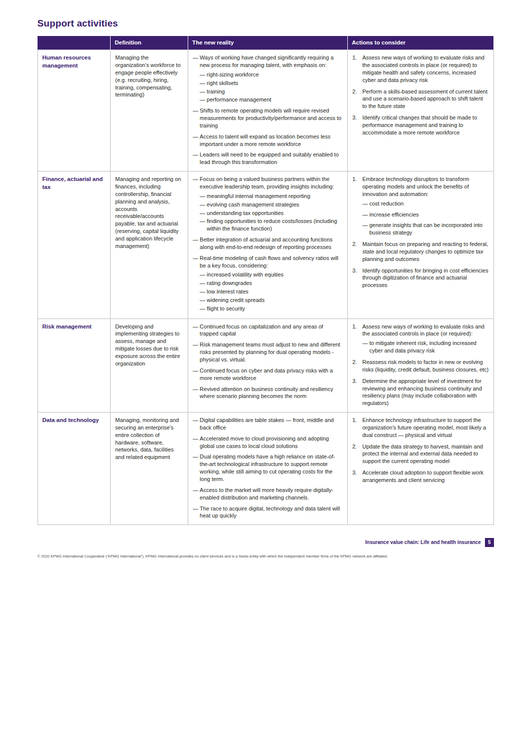Support activities
| | Definition | The new reality | Actions to consider |
| --- | --- | --- | --- |
| Human resources management | Managing the organization's workforce to engage people effectively (e.g. recruiting, hiring, training, compensating, terminating) | Ways of working have changed significantly requiring a new process for managing talent, with emphasis on: right-sizing workforce right skillsets training performance management Shifts to remote operating models will require revised measurements for productivity/performance and access to training Access to talent will expand as location becomes less important under a more remote workforce Leaders will need to be equipped and suitably enabled to lead through this transformation | Assess new ways of working to evaluate risks and the associated controls in place (or required) to mitigate health and safety concerns, increased cyber and data privacy risk Perform a skills-based assessment of current talent and use a scenario-based approach to shift talent to the future state Identify critical changes that should be made to performance management and training to accommodate a more remote workforce |
| Finance, actuarial and tax | Managing and reporting on finances, including controllership, financial planning and analysis, accounts receivable/accounts payable, tax and actuarial (reserving, capital liquidity and application lifecycle management) | Focus on being a valued business partners within the executive leadership team, providing insights including: meaningful internal management reporting evolving cash management strategies understanding tax opportunities finding opportunities to reduce costs/losses (including within the finance function) Better integration of actuarial and accounting functions along with end-to-end redesign of reporting processes Real-time modeling of cash flows and solvency ratios will be a key focus, considering: increased volatility with equities rating downgrades low interest rates widening credit spreads flight to security | Embrace technology disruptors to transform operating models and unlock the benefits of innovation and automation: cost reduction increase efficiencies generate insights that can be incorporated into business strategy Maintain focus on preparing and reacting to federal, state and local regulatory changes to optimize tax planning and outcomes Identify opportunities for bringing in cost efficiencies through digitization of finance and actuarial processes |
| Risk management | Developing and implementing strategies to assess, manage and mitigate losses due to risk exposure across the entire organization | Continued focus on capitalization and any areas of trapped capital Risk management teams must adjust to new and different risks presented by planning for dual operating models - physical vs. virtual. Continued focus on cyber and data privacy risks with a more remote workforce Revived attention on business continuity and resiliency where scenario planning becomes the norm | Assess new ways of working to evaluate risks and the associated controls in place (or required): to mitigate inherent risk, including increased cyber and data privacy risk Reassess risk models to factor in new or evolving risks (liquidity, credit default, business closures, etc) Determine the appropriate level of investment for reviewing and enhancing business continuity and resiliency plans (may include collaboration with regulators) |
| Data and technology | Managing, monitoring and securing an enterprise's entire collection of hardware, software, networks, data, facilities and related equipment | Digital capabilities are table stakes — front, middle and back office Accelerated move to cloud provisioning and adopting global use cases to local cloud solutions Dual operating models have a high reliance on state-of-the-art technological infrastructure to support remote working, while still aiming to cut operating costs for the long term. Access to the market will more heavily require digitally-enabled distribution and marketing channels. The race to acquire digital, technology and data talent will heat up quickly | Enhance technology infrastructure to support the organization's future operating model, most likely a dual construct — physical and virtual Update the data strategy to harvest, maintain and protect the internal and external data needed to support the current operating model Accelerate cloud adoption to support flexible work arrangements and client servicing |
Insurance value chain: Life and health insurance 5
© 2020 KPMG International Cooperative ("KPMG International"). KPMG International provides no client services and is a Swiss entity with which the independent member firms of the KPMG network are affiliated.